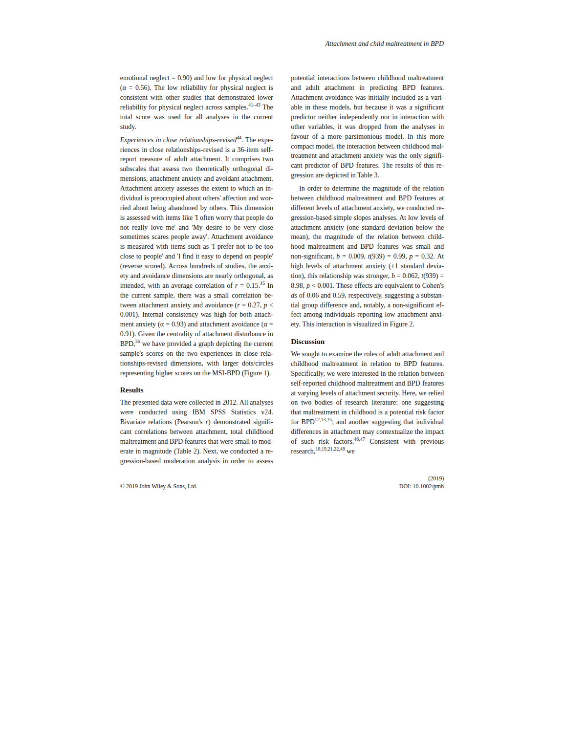Attachment and child maltreatment in BPD
emotional neglect = 0.90) and low for physical neglect (α = 0.56). The low reliability for physical neglect is consistent with other studies that demonstrated lower reliability for physical neglect across samples.41–43 The total score was used for all analyses in the current study.
Experiences in close relationships-revised44. The experiences in close relationships-revised is a 36-item self-report measure of adult attachment. It comprises two subscales that assess two theoretically orthogonal dimensions, attachment anxiety and avoidant attachment. Attachment anxiety assesses the extent to which an individual is preoccupied about others' affection and worried about being abandoned by others. This dimension is assessed with items like 'I often worry that people do not really love me' and 'My desire to be very close sometimes scares people away'. Attachment avoidance is measured with items such as 'I prefer not to be too close to people' and 'I find it easy to depend on people' (reverse scored). Across hundreds of studies, the anxiety and avoidance dimensions are nearly orthogonal, as intended, with an average correlation of r = 0.15.45 In the current sample, there was a small correlation between attachment anxiety and avoidance (r = 0.27, p < 0.001). Internal consistency was high for both attachment anxiety (α = 0.93) and attachment avoidance (α = 0.91). Given the centrality of attachment disturbance in BPD,36 we have provided a graph depicting the current sample's scores on the two experiences in close relationships-revised dimensions, with larger dots/circles representing higher scores on the MSI-BPD (Figure 1).
Results
The presented data were collected in 2012. All analyses were conducted using IBM SPSS Statistics v24. Bivariate relations (Pearson's r) demonstrated significant correlations between attachment, total childhood maltreatment and BPD features that were small to moderate in magnitude (Table 2). Next, we conducted a regression-based moderation analysis in order to assess potential interactions between childhood maltreatment and adult attachment in predicting BPD features. Attachment avoidance was initially included as a variable in these models, but because it was a significant predictor neither independently nor in interaction with other variables, it was dropped from the analyses in favour of a more parsimonious model. In this more compact model, the interaction between childhood maltreatment and attachment anxiety was the only significant predictor of BPD features. The results of this regression are depicted in Table 3.
In order to determine the magnitude of the relation between childhood maltreatment and BPD features at different levels of attachment anxiety, we conducted regression-based simple slopes analyses. At low levels of attachment anxiety (one standard deviation below the mean), the magnitude of the relation between childhood maltreatment and BPD features was small and non-significant, b = 0.009, t(939) = 0.99, p = 0.32. At high levels of attachment anxiety (+1 standard deviation), this relationship was stronger, b = 0.062, t(939) = 8.98, p < 0.001. These effects are equivalent to Cohen's ds of 0.06 and 0.59, respectively, suggesting a substantial group difference and, notably, a non-significant effect among individuals reporting low attachment anxiety. This interaction is visualized in Figure 2.
Discussion
We sought to examine the roles of adult attachment and childhood maltreatment in relation to BPD features. Specifically, we were interested in the relation between self-reported childhood maltreatment and BPD features at varying levels of attachment security. Here, we relied on two bodies of research literature: one suggesting that maltreatment in childhood is a potential risk factor for BPD12,13,15; and another suggesting that individual differences in attachment may contextualize the impact of such risk factors.46,47 Consistent with previous research,18,19,21,22,48 we
© 2019 John Wiley & Sons, Ltd.
(2019)
DOI: 10.1002/pmh